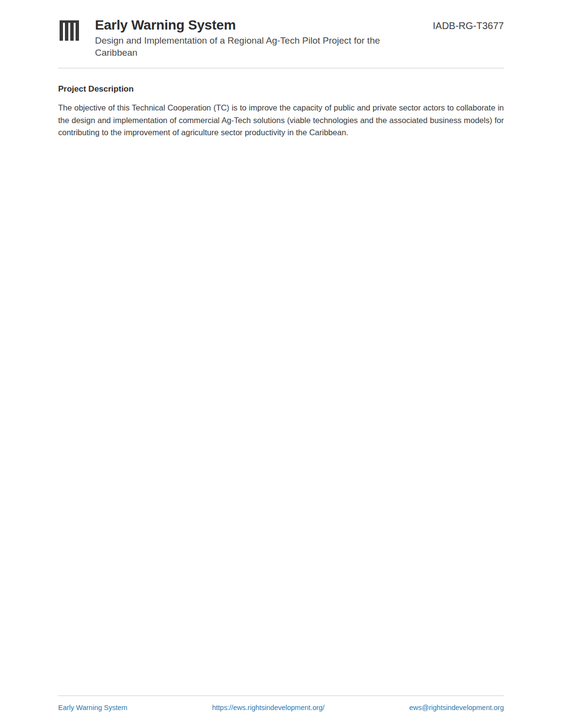Early Warning System
Design and Implementation of a Regional Ag-Tech Pilot Project for the Caribbean
IADB-RG-T3677
Project Description
The objective of this Technical Cooperation (TC) is to improve the capacity of public and private sector actors to collaborate in the design and implementation of commercial Ag-Tech solutions (viable technologies and the associated business models) for contributing to the improvement of agriculture sector productivity in the Caribbean.
Early Warning System
https://ews.rightsindevelopment.org/
ews@rightsindevelopment.org